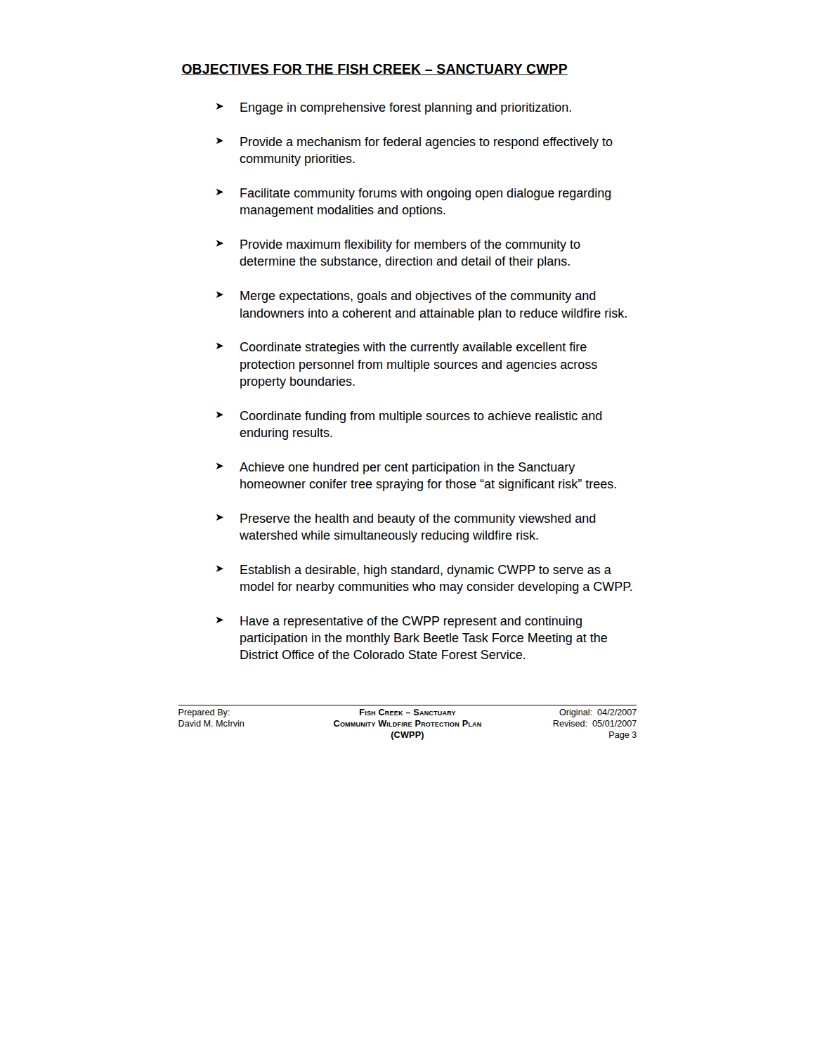OBJECTIVES FOR THE FISH CREEK – SANCTUARY CWPP
Engage in comprehensive forest planning and prioritization.
Provide a mechanism for federal agencies to respond effectively to community priorities.
Facilitate community forums with ongoing open dialogue regarding management modalities and options.
Provide maximum flexibility for members of the community to determine the substance, direction and detail of their plans.
Merge expectations, goals and objectives of the community and landowners into a coherent and attainable plan to reduce wildfire risk.
Coordinate strategies with the currently available excellent fire protection personnel from multiple sources and agencies across property boundaries.
Coordinate funding from multiple sources to achieve realistic and enduring results.
Achieve one hundred per cent participation in the Sanctuary homeowner conifer tree spraying for those “at significant risk” trees.
Preserve the health and beauty of the community viewshed and watershed while simultaneously reducing wildfire risk.
Establish a desirable, high standard, dynamic CWPP to serve as a model for nearby communities who may consider developing a CWPP.
Have a representative of the CWPP represent and continuing participation in the monthly Bark Beetle Task Force Meeting at the District Office of the Colorado State Forest Service.
Prepared By:
David M. McIrvin
Fish Creek – Sanctuary Community Wildfire Protection Plan (CWPP)
Original: 04/2/2007
Revised: 05/01/2007
Page 3